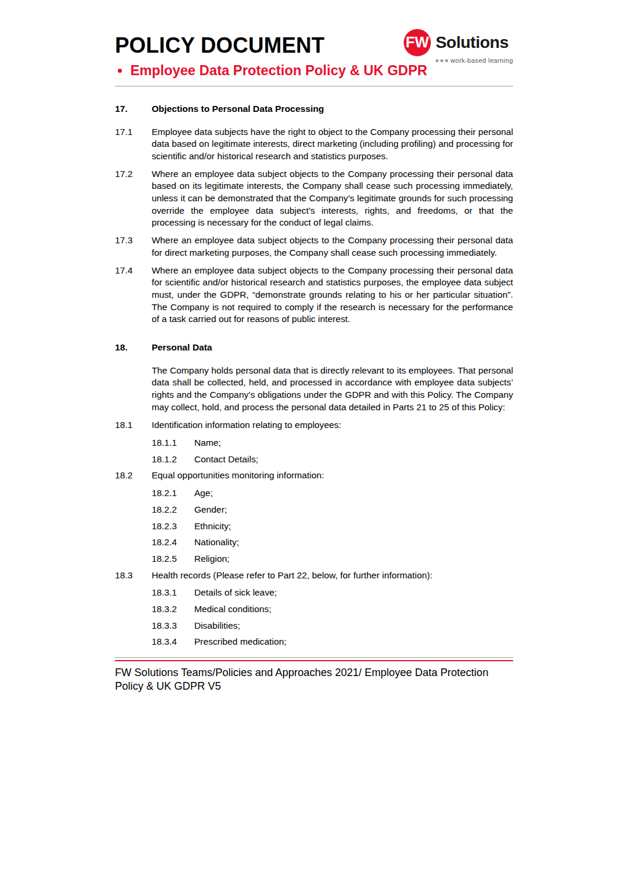FW
Solutions
work-based learning
POLICY DOCUMENT
Employee Data Protection Policy & UK GDPR
17.
Objections to Personal Data Processing
17.1
Employee data subjects have the right to object to the Company processing their personal data based on legitimate interests, direct marketing (including profiling) and processing for scientific and/or historical research and statistics purposes.
17.2
Where an employee data subject objects to the Company processing their personal data based on its legitimate interests, the Company shall cease such processing immediately, unless it can be demonstrated that the Company’s legitimate grounds for such processing override the employee data subject’s interests, rights, and freedoms, or that the processing is necessary for the conduct of legal claims.
17.3
Where an employee data subject objects to the Company processing their personal data for direct marketing purposes, the Company shall cease such processing immediately.
17.4
Where an employee data subject objects to the Company processing their personal data for scientific and/or historical research and statistics purposes, the employee data subject must, under the GDPR, “demonstrate grounds relating to his or her particular situation”. The Company is not required to comply if the research is necessary for the performance of a task carried out for reasons of public interest.
18.
Personal Data
The Company holds personal data that is directly relevant to its employees. That personal data shall be collected, held, and processed in accordance with employee data subjects’ rights and the Company’s obligations under the GDPR and with this Policy. The Company may collect, hold, and process the personal data detailed in Parts 21 to 25 of this Policy:
18.1
Identification information relating to employees:
18.1.1
Name;
18.1.2
Contact Details;
18.2
Equal opportunities monitoring information:
18.2.1
Age;
18.2.2
Gender;
18.2.3
Ethnicity;
18.2.4
Nationality;
18.2.5
Religion;
18.3
Health records (Please refer to Part 22, below, for further information):
18.3.1
Details of sick leave;
18.3.2
Medical conditions;
18.3.3
Disabilities;
18.3.4
Prescribed medication;
FW Solutions Teams/Policies and Approaches 2021/ Employee Data Protection Policy & UK GDPR V5